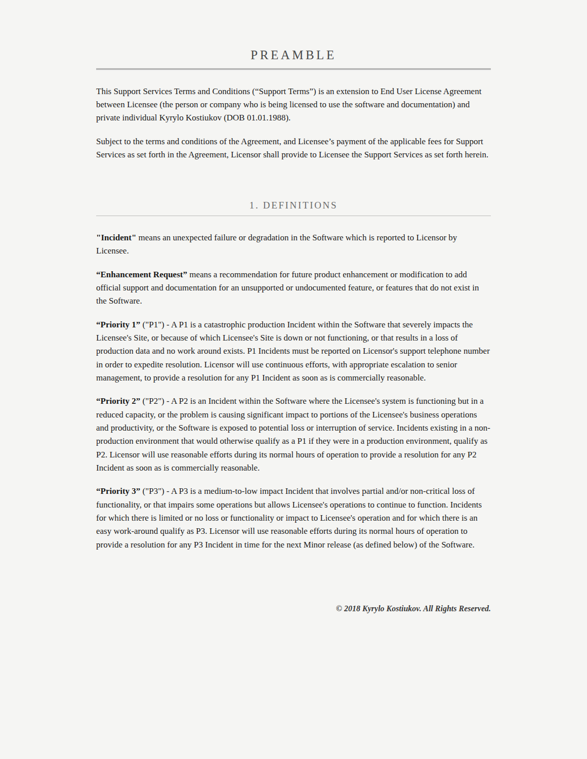PREAMBLE
This Support Services Terms and Conditions (“Support Terms”) is an extension to End User License Agreement between Licensee (the person or company who is being licensed to use the software and documentation) and private individual Kyrylo Kostiukov (DOB 01.01.1988).
Subject to the terms and conditions of the Agreement, and Licensee’s payment of the applicable fees for Support Services as set forth in the Agreement, Licensor shall provide to Licensee the Support Services as set forth herein.
1. DEFINITIONS
"Incident" means an unexpected failure or degradation in the Software which is reported to Licensor by Licensee.
“Enhancement Request” means a recommendation for future product enhancement or modification to add official support and documentation for an unsupported or undocumented feature, or features that do not exist in the Software.
“Priority 1” ("P1") - A P1 is a catastrophic production Incident within the Software that severely impacts the Licensee's Site, or because of which Licensee's Site is down or not functioning, or that results in a loss of production data and no work around exists. P1 Incidents must be reported on Licensor's support telephone number in order to expedite resolution. Licensor will use continuous efforts, with appropriate escalation to senior management, to provide a resolution for any P1 Incident as soon as is commercially reasonable.
“Priority 2” ("P2") - A P2 is an Incident within the Software where the Licensee's system is functioning but in a reduced capacity, or the problem is causing significant impact to portions of the Licensee's business operations and productivity, or the Software is exposed to potential loss or interruption of service. Incidents existing in a non-production environment that would otherwise qualify as a P1 if they were in a production environment, qualify as P2. Licensor will use reasonable efforts during its normal hours of operation to provide a resolution for any P2 Incident as soon as is commercially reasonable.
“Priority 3” ("P3") - A P3 is a medium-to-low impact Incident that involves partial and/or non-critical loss of functionality, or that impairs some operations but allows Licensee's operations to continue to function. Incidents for which there is limited or no loss or functionality or impact to Licensee's operation and for which there is an easy work-around qualify as P3. Licensor will use reasonable efforts during its normal hours of operation to provide a resolution for any P3 Incident in time for the next Minor release (as defined below) of the Software.
© 2018 Kyrylo Kostiukov. All Rights Reserved.